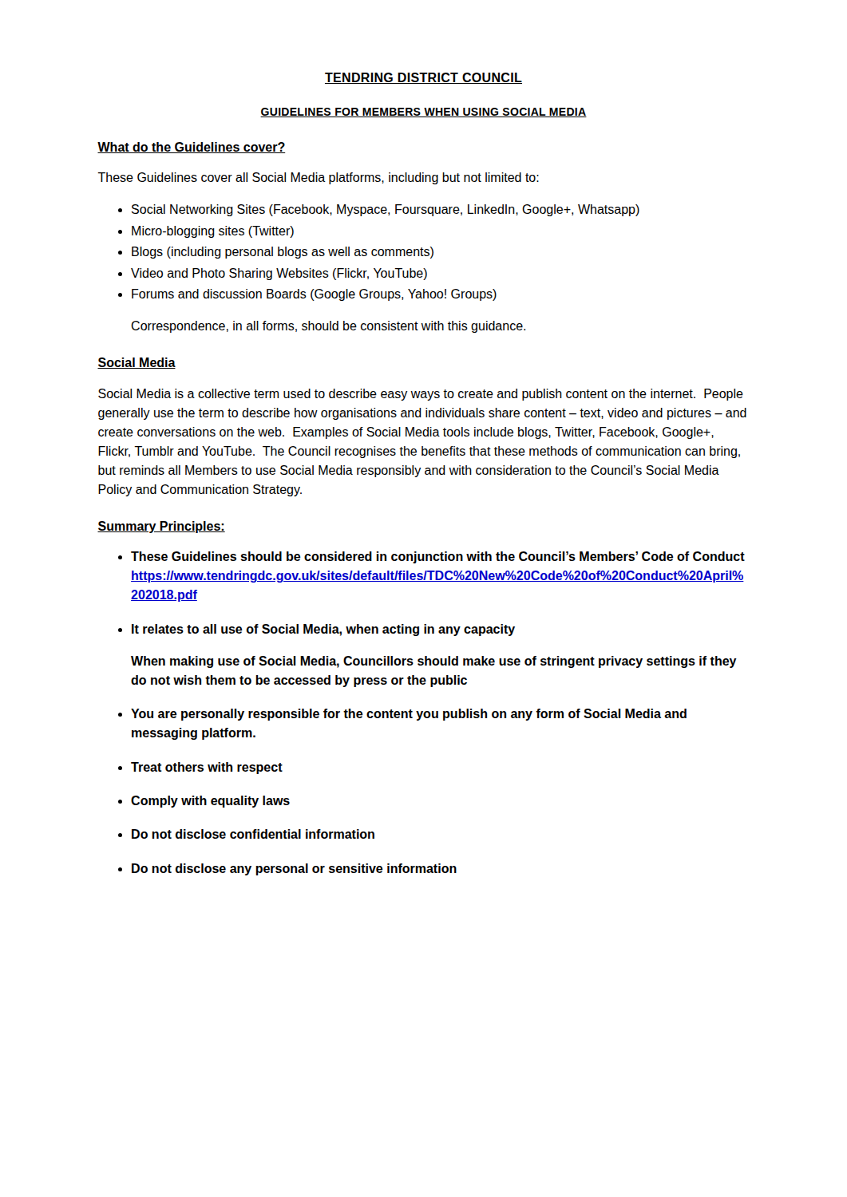TENDRING DISTRICT COUNCIL
GUIDELINES FOR MEMBERS WHEN USING SOCIAL MEDIA
What do the Guidelines cover?
These Guidelines cover all Social Media platforms, including but not limited to:
Social Networking Sites (Facebook, Myspace, Foursquare, LinkedIn, Google+, Whatsapp)
Micro-blogging sites (Twitter)
Blogs (including personal blogs as well as comments)
Video and Photo Sharing Websites (Flickr, YouTube)
Forums and discussion Boards (Google Groups, Yahoo! Groups)
Correspondence, in all forms, should be consistent with this guidance.
Social Media
Social Media is a collective term used to describe easy ways to create and publish content on the internet. People generally use the term to describe how organisations and individuals share content – text, video and pictures – and create conversations on the web. Examples of Social Media tools include blogs, Twitter, Facebook, Google+, Flickr, Tumblr and YouTube. The Council recognises the benefits that these methods of communication can bring, but reminds all Members to use Social Media responsibly and with consideration to the Council’s Social Media Policy and Communication Strategy.
Summary Principles:
These Guidelines should be considered in conjunction with the Council’s Members’ Code of Conduct https://www.tendringdc.gov.uk/sites/default/files/TDC%20New%20Code%20of%20Conduct%20April%202018.pdf
It relates to all use of Social Media, when acting in any capacity
When making use of Social Media, Councillors should make use of stringent privacy settings if they do not wish them to be accessed by press or the public
You are personally responsible for the content you publish on any form of Social Media and messaging platform.
Treat others with respect
Comply with equality laws
Do not disclose confidential information
Do not disclose any personal or sensitive information